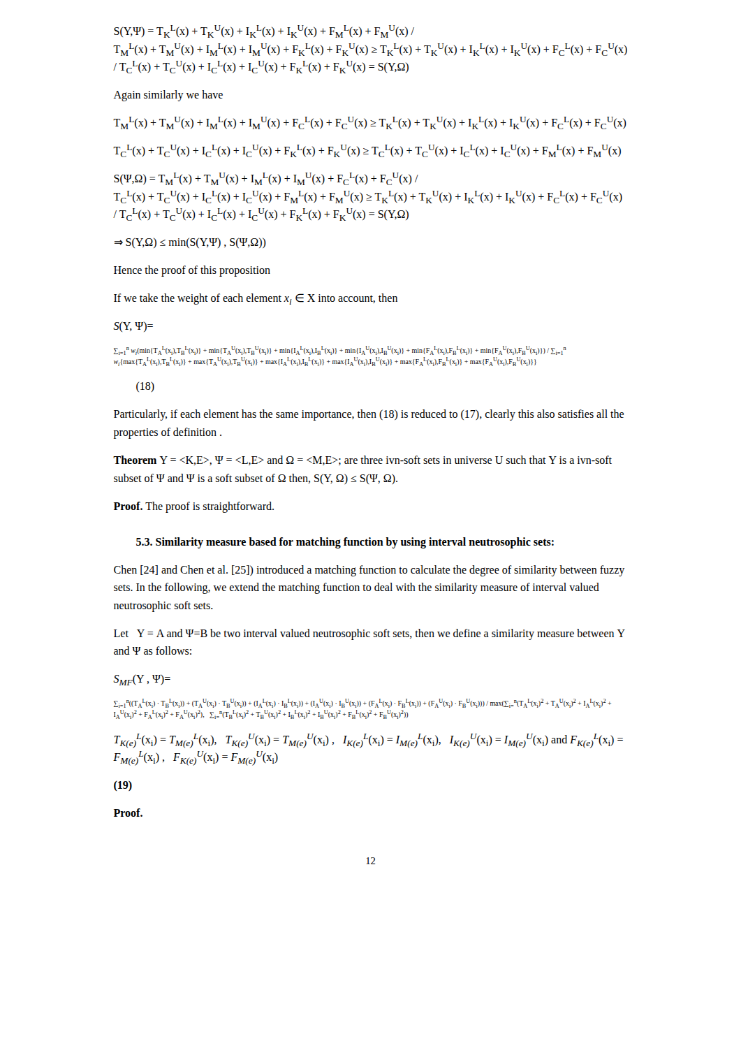S(Υ,Ψ) = TKL(x) + TKU(x) + IKL(x) + IKU(x) + FML(x) + FMU(x) / TML(x) + TMU(x) + IML(x) + IMU(x) + FKL(x) + FKU(x) ≥ TKL(x) + TKU(x) + IKL(x) + IKU(x) + FCL(x) + FCU(x) / TCL(x) + TCU(x) + ICL(x) + ICU(x) + FKL(x) + FKU(x) = S(Υ,Ω)
Again similarly we have
TML(x) + TMU(x) + IML(x) + IMU(x) + FCL(x) + FCU(x) ≥ TKL(x) + TKU(x) + IKL(x) + IKU(x) + FCL(x) + FCU(x)
TCL(x) + TCU(x) + ICL(x) + ICU(x) + FKL(x) + FKU(x) ≥ TCL(x) + TCU(x) + ICL(x) + ICU(x) + FML(x) + FMU(x)
S(Ψ,Ω) = TML(x) + TMU(x) + IML(x) + IMU(x) + FCL(x) + FCU(x) / TCL(x) + TCU(x) + ICL(x) + ICU(x) + FML(x) + FMU(x) ≥ TKL(x) + TKU(x) + IKL(x) + IKU(x) + FCL(x) + FCU(x) / TCL(x) + TCU(x) + ICL(x) + ICU(x) + FKL(x) + FKU(x) = S(Υ,Ω)
⇒ S(Υ,Ω) ≤ min(S(Υ,Ψ) , S(Ψ,Ω))
Hence the proof of this proposition
If we take the weight of each element xi ∈ X into account, then
S(Υ, Ψ)=
∑i=1n wi(min{TAL(xi),TBL(xi)} + min{TAU(xi),TBU(xi)} + min{IAL(xi),IBL(xi)} + min{IAU(xi),IBU(xi)} + min{FAL(xi),FBL(xi)} + min{FAU(xi),FBU(xi)}) / ∑i=1n wi{max{TAL(xi),TBL(xi)} + max{TAU(xi),TBU(xi)} + max{IAL(xi),IBL(xi)} + max{IAU(xi),IBU(xi)} + max{FAL(xi),FBL(xi)} + max{FAU(xi),FBU(xi)}}
(18)
Particularly, if each element has the same importance, then (18) is reduced to (17), clearly this also satisfies all the properties of definition .
Theorem Υ = <K,E>, Ψ = <L,E> and Ω = <M,E>; are three ivn-soft sets in universe U such that Υ is a ivn-soft subset of Ψ and Ψ is a soft subset of Ω then, S(Υ, Ω) ≤ S(Ψ, Ω).
Proof. The proof is straightforward.
5.3. Similarity measure based for matching function by using interval neutrosophic sets:
Chen [24] and Chen et al. [25]) introduced a matching function to calculate the degree of similarity between fuzzy sets. In the following, we extend the matching function to deal with the similarity measure of interval valued neutrosophic soft sets.
Let Υ = A and Ψ=B be two interval valued neutrosophic soft sets, then we define a similarity measure between Υ and Ψ as follows:
SMF(Υ , Ψ)=
∑i=1n((TAL(xi) · TBL(xi)) + (TAU(xi) · TBU(xi)) + (IAL(xi) · IBL(xi)) + (IAU(xi) · IBU(xi)) + (FAL(xi) · FBL(xi)) + (FAU(xi) · FBU(xi))) / max(∑i=n(TAL(xi)2 + TAU(xi)2 + IAL(xi)2 + IAU(xi)2 + FAL(xi)2 + FAU(xi)2), ∑i=n(TBL(xi)2 + TBU(xi)2 + IBL(xi)2 + IBU(xi)2 + FBL(xi)2 + FBU(xi)2))
TK(e)L(xi) = TM(e)L(xi), TK(e)U(xi) = TM(e)U(xi) , IK(e)L(xi) = IM(e)L(xi), IK(e)U(xi) = IM(e)U(xi) and FK(e)L(xi) = FM(e)L(xi) , FK(e)U(xi) = FM(e)U(xi)
(19)
Proof.
12